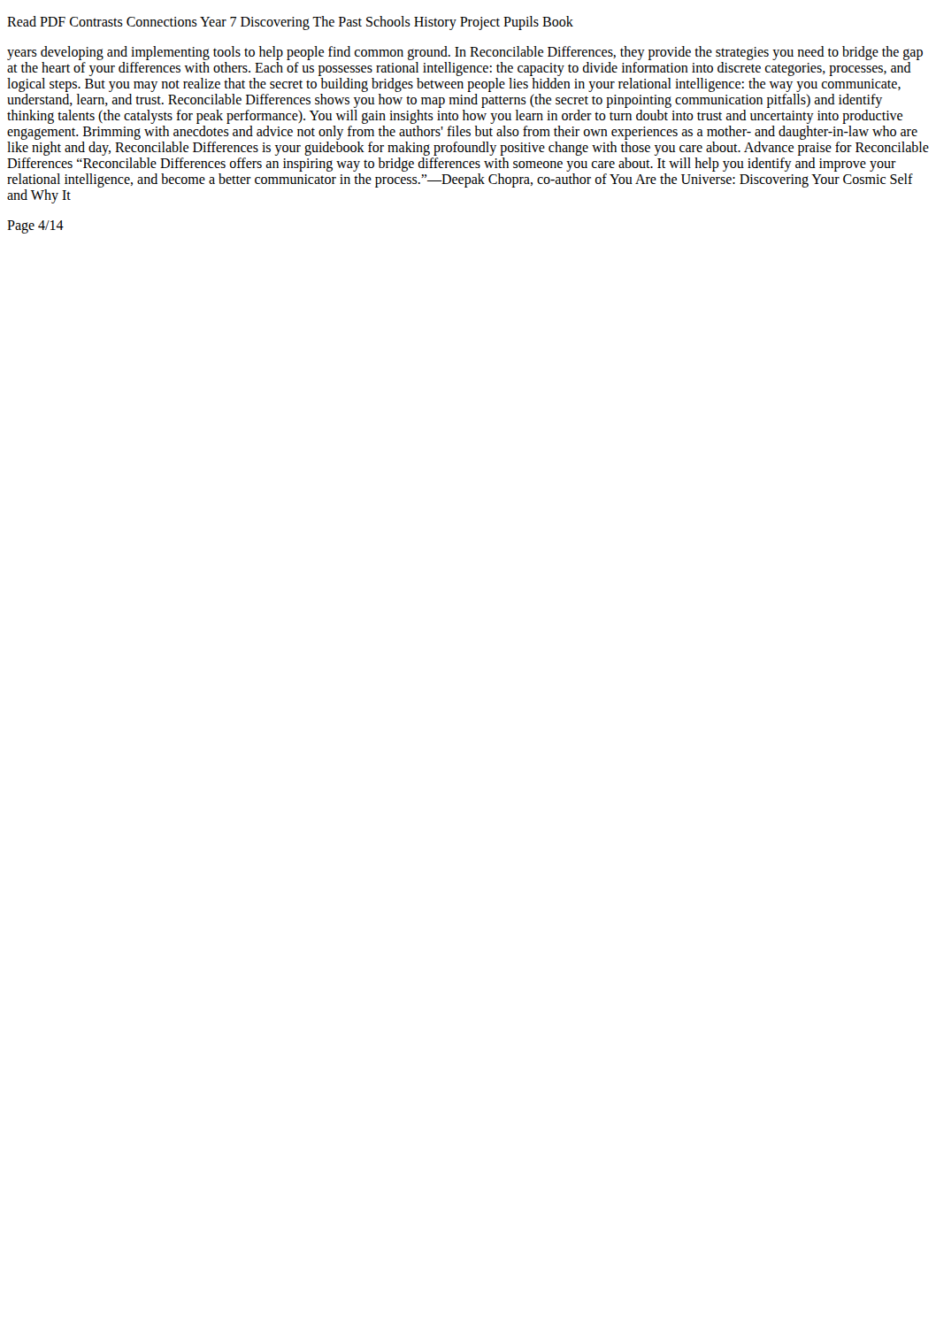Read PDF Contrasts Connections Year 7 Discovering The Past Schools History Project Pupils Book
years developing and implementing tools to help people find common ground. In Reconcilable Differences, they provide the strategies you need to bridge the gap at the heart of your differences with others. Each of us possesses rational intelligence: the capacity to divide information into discrete categories, processes, and logical steps. But you may not realize that the secret to building bridges between people lies hidden in your relational intelligence: the way you communicate, understand, learn, and trust. Reconcilable Differences shows you how to map mind patterns (the secret to pinpointing communication pitfalls) and identify thinking talents (the catalysts for peak performance). You will gain insights into how you learn in order to turn doubt into trust and uncertainty into productive engagement. Brimming with anecdotes and advice not only from the authors' files but also from their own experiences as a mother- and daughter-in-law who are like night and day, Reconcilable Differences is your guidebook for making profoundly positive change with those you care about. Advance praise for Reconcilable Differences “Reconcilable Differences offers an inspiring way to bridge differences with someone you care about. It will help you identify and improve your relational intelligence, and become a better communicator in the process.”—Deepak Chopra, co-author of You Are the Universe: Discovering Your Cosmic Self and Why It
Page 4/14